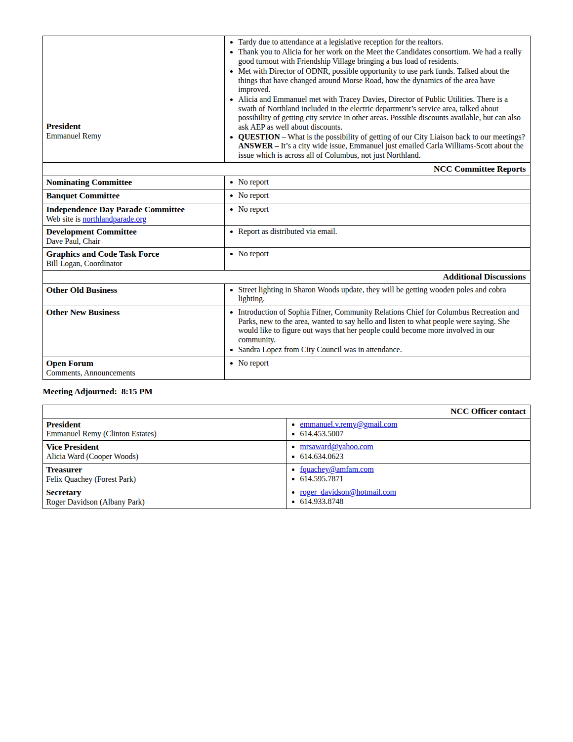| President Emmanuel Remy | Tardy due to attendance at a legislative reception for the realtors. Thank you to Alicia for her work on the Meet the Candidates consortium. We had a really good turnout with Friendship Village bringing a bus load of residents. Met with Director of ODNR, possible opportunity to use park funds. Talked about the things that have changed around Morse Road, how the dynamics of the area have improved. Alicia and Emmanuel met with Tracey Davies, Director of Public Utilities. There is a swath of Northland included in the electric department’s service area, talked about possibility of getting city service in other areas. Possible discounts available, but can also ask AEP as well about discounts. QUESTION – What is the possibility of getting of our City Liaison back to our meetings? ANSWER – It’s a city wide issue, Emmanuel just emailed Carla Williams-Scott about the issue which is across all of Columbus, not just Northland. |
| NCC Committee Reports |
| Nominating Committee | No report |
| Banquet Committee | No report |
| Independence Day Parade Committee Web site is northlandparade.org | No report |
| Development Committee Dave Paul, Chair | Report as distributed via email. |
| Graphics and Code Task Force Bill Logan, Coordinator | No report |
| Additional Discussions |
| Other Old Business | Street lighting in Sharon Woods update, they will be getting wooden poles and cobra lighting. |
| Other New Business | Introduction of Sophia Fifner, Community Relations Chief for Columbus Recreation and Parks, new to the area, wanted to say hello and listen to what people were saying. She would like to figure out ways that her people could become more involved in our community. Sandra Lopez from City Council was in attendance. |
| Open Forum Comments, Announcements | No report |
Meeting Adjourned: 8:15 PM
| NCC Officer contact |
| President Emmanuel Remy (Clinton Estates) | emmanuel.v.remy@gmail.com 614.453.5007 |
| Vice President Alicia Ward (Cooper Woods) | mrsaward@yahoo.com 614.634.0623 |
| Treasurer Felix Quachey (Forest Park) | fquachey@amfam.com 614.595.7871 |
| Secretary Roger Davidson (Albany Park) | roger_davidson@hotmail.com 614.933.8748 |